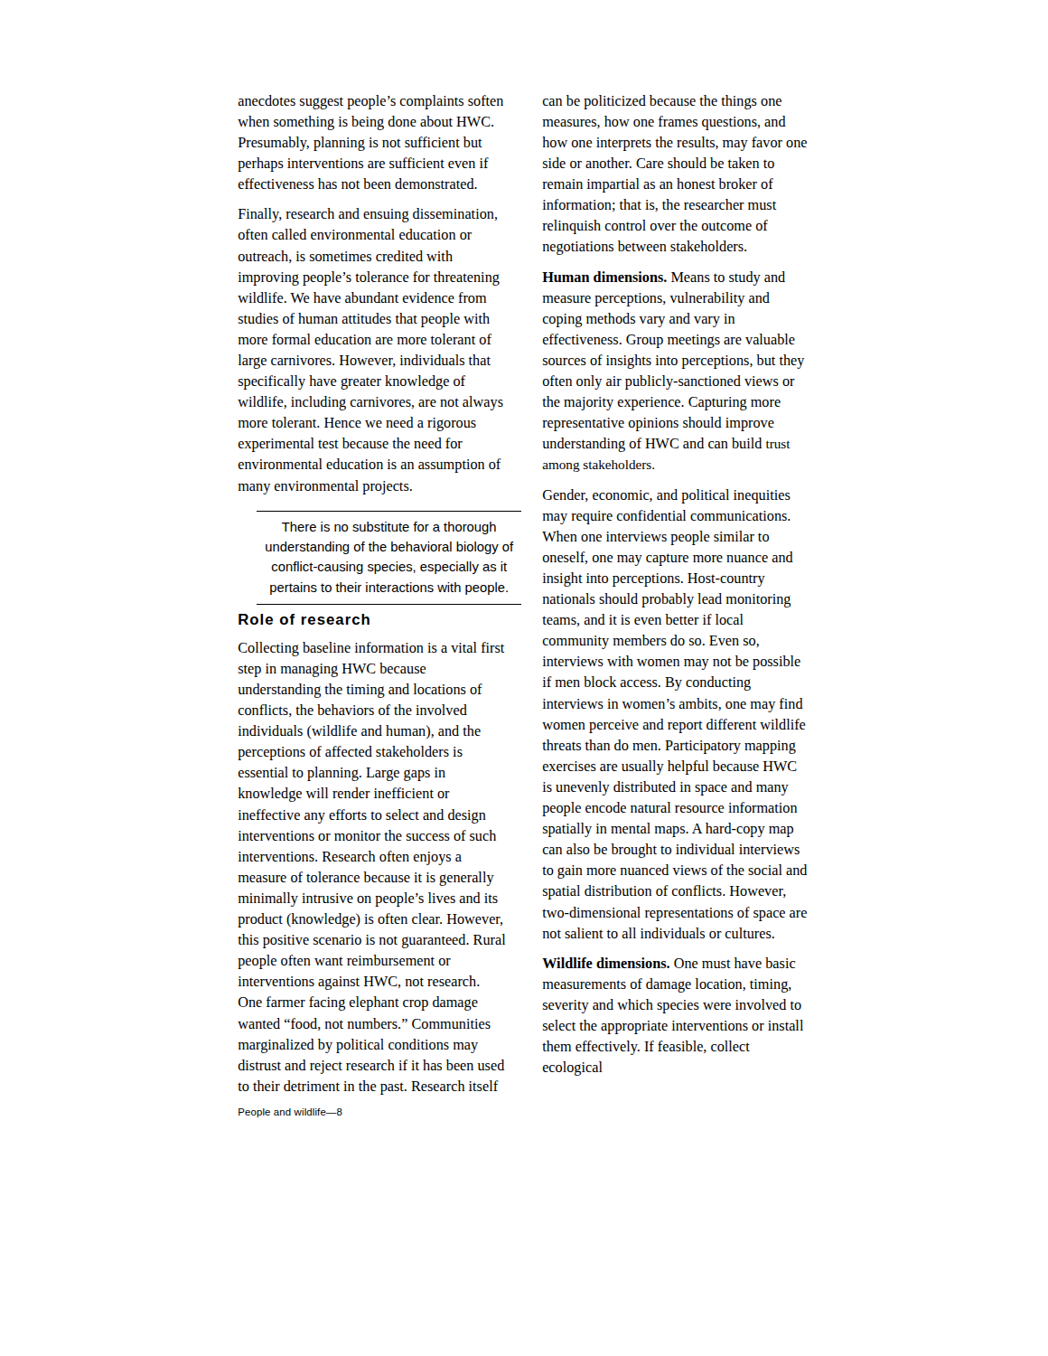anecdotes suggest people’s complaints soften when something is being done about HWC. Presumably, planning is not sufficient but perhaps interventions are sufficient even if effectiveness has not been demonstrated.
Finally, research and ensuing dissemination, often called environmental education or outreach, is sometimes credited with improving people’s tolerance for threatening wildlife. We have abundant evidence from studies of human attitudes that people with more formal education are more tolerant of large carnivores. However, individuals that specifically have greater knowledge of wildlife, including carnivores, are not always more tolerant. Hence we need a rigorous experimental test because the need for environmental education is an assumption of many environmental projects.
There is no substitute for a thorough understanding of the behavioral biology of conflict-causing species, especially as it pertains to their interactions with people.
Role of research
Collecting baseline information is a vital first step in managing HWC because understanding the timing and locations of conflicts, the behaviors of the involved individuals (wildlife and human), and the perceptions of affected stakeholders is essential to planning. Large gaps in knowledge will render inefficient or ineffective any efforts to select and design interventions or monitor the success of such interventions. Research often enjoys a measure of tolerance because it is generally minimally intrusive on people’s lives and its product (knowledge) is often clear. However, this positive scenario is not guaranteed. Rural people often want reimbursement or interventions against HWC, not research. One farmer facing elephant crop damage wanted “food, not numbers.” Communities marginalized by political conditions may distrust and reject research if it has been used to their detriment in the past. Research itself can be politicized because the things one measures, how one frames questions, and how one interprets the results, may favor one side or another. Care should be taken to remain impartial as an honest broker of information; that is, the researcher must relinquish control over the outcome of negotiations between stakeholders.
Human dimensions. Means to study and measure perceptions, vulnerability and coping methods vary and vary in effectiveness. Group meetings are valuable sources of insights into perceptions, but they often only air publicly-sanctioned views or the majority experience. Capturing more representative opinions should improve understanding of HWC and can build trust among stakeholders.
Gender, economic, and political inequities may require confidential communications. When one interviews people similar to oneself, one may capture more nuance and insight into perceptions. Host-country nationals should probably lead monitoring teams, and it is even better if local community members do so. Even so, interviews with women may not be possible if men block access. By conducting interviews in women’s ambits, one may find women perceive and report different wildlife threats than do men. Participatory mapping exercises are usually helpful because HWC is unevenly distributed in space and many people encode natural resource information spatially in mental maps. A hard-copy map can also be brought to individual interviews to gain more nuanced views of the social and spatial distribution of conflicts. However, two-dimensional representations of space are not salient to all individuals or cultures.
Wildlife dimensions. One must have basic measurements of damage location, timing, severity and which species were involved to select the appropriate interventions or install them effectively. If feasible, collect ecological
People and wildlife—8